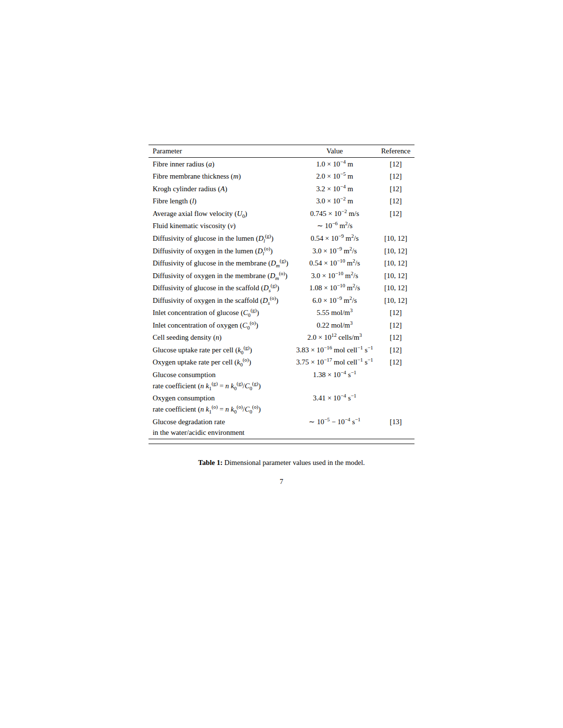| Parameter | Value | Reference |
| --- | --- | --- |
| Fibre inner radius ( a ) | 1.0 × 10 −4 m | [12] |
| Fibre membrane thickness ( m ) | 2.0 × 10 −5 m | [12] |
| Krogh cylinder radius ( A ) | 3.2 × 10 −4 m | [12] |
| Fibre length ( l ) | 3.0 × 10 −2 m | [12] |
| Average axial flow velocity ( U 0 ) | 0.745 × 10 −2 m/s | [12] |
| Fluid kinematic viscosity ( ν ) | ∼ 10 −6 m 2 /s | |
| Diffusivity of glucose in the lumen ( D l (g) ) | 0.54 × 10 −9 m 2 /s | [10, 12] |
| Diffusivity of oxygen in the lumen ( D l (o) ) | 3.0 × 10 −9 m 2 /s | [10, 12] |
| Diffusivity of glucose in the membrane ( D m (g) ) | 0.54 × 10 −10 m 2 /s | [10, 12] |
| Diffusivity of oxygen in the membrane ( D m (o) ) | 3.0 × 10 −10 m 2 /s | [10, 12] |
| Diffusivity of glucose in the scaffold ( D s (g) ) | 1.08 × 10 −10 m 2 /s | [10, 12] |
| Diffusivity of oxygen in the scaffold ( D s (o) ) | 6.0 × 10 −9 m 2 /s | [10, 12] |
| Inlet concentration of glucose ( C 0 (g) ) | 5.55 mol/m 3 | [12] |
| Inlet concentration of oxygen ( C 0 (o) ) | 0.22 mol/m 3 | [12] |
| Cell seeding density ( n ) | 2.0 × 10 12 cells/m 3 | [12] |
| Glucose uptake rate per cell ( k 0 (g) ) | 3.83 × 10 −16 mol cell −1 s −1 | [12] |
| Oxygen uptake rate per cell ( k 0 (o) ) | 3.75 × 10 −17 mol cell −1 s −1 | [12] |
| Glucose consumption | 1.38 × 10 −4 s −1 | |
| rate coefficient ( n k 1 (g) = n k 0 (g) / C 0 (g) ) | | |
| Oxygen consumption | 3.41 × 10 −4 s −1 | |
| rate coefficient ( n k 1 (o) = n k 0 (o) / C 0 (o) ) | | |
| Glucose degradation rate | ∼ 10 −5 − 10 −4 s −1 | [13] |
| in the water/acidic environment | | |
Table 1: Dimensional parameter values used in the model.
7